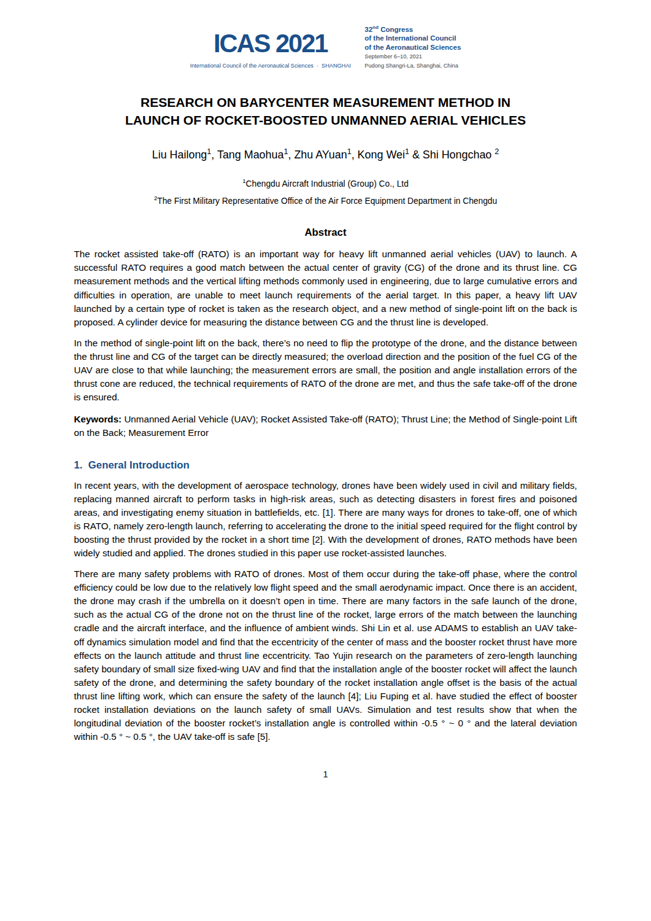ICAS 2021 International Council of the Aeronautical Sciences · SHANGHAI 32nd Congress
of the International Council
of the Aeronautical Sciences
September 6–10, 2021
Pudong Shangri-La, Shanghai, China
Research on Barycenter Measurement Method in
Launch of Rocket-Boosted Unmanned Aerial Vehicles
Liu Hailong1, Tang Maohua1, Zhu AYuan1, Kong Wei1 & Shi Hongchao 2
1Chengdu Aircraft Industrial (Group) Co., Ltd
2The First Military Representative Office of the Air Force Equipment Department in Chengdu
Abstract
The rocket assisted take-off (RATO) is an important way for heavy lift unmanned aerial vehicles (UAV) to launch. A successful RATO requires a good match between the actual center of gravity (CG) of the drone and its thrust line. CG measurement methods and the vertical lifting methods commonly used in engineering, due to large cumulative errors and difficulties in operation, are unable to meet launch requirements of the aerial target. In this paper, a heavy lift UAV launched by a certain type of rocket is taken as the research object, and a new method of single-point lift on the back is proposed. A cylinder device for measuring the distance between CG and the thrust line is developed.
In the method of single-point lift on the back, there’s no need to flip the prototype of the drone, and the distance between the thrust line and CG of the target can be directly measured; the overload direction and the position of the fuel CG of the UAV are close to that while launching; the measurement errors are small, the position and angle installation errors of the thrust cone are reduced, the technical requirements of RATO of the drone are met, and thus the safe take-off of the drone is ensured.
Keywords: Unmanned Aerial Vehicle (UAV); Rocket Assisted Take-off (RATO); Thrust Line; the Method of Single-point Lift on the Back; Measurement Error
1. General Introduction
In recent years, with the development of aerospace technology, drones have been widely used in civil and military fields, replacing manned aircraft to perform tasks in high-risk areas, such as detecting disasters in forest fires and poisoned areas, and investigating enemy situation in battlefields, etc. [1]. There are many ways for drones to take-off, one of which is RATO, namely zero-length launch, referring to accelerating the drone to the initial speed required for the flight control by boosting the thrust provided by the rocket in a short time [2]. With the development of drones, RATO methods have been widely studied and applied. The drones studied in this paper use rocket-assisted launches.
There are many safety problems with RATO of drones. Most of them occur during the take-off phase, where the control efficiency could be low due to the relatively low flight speed and the small aerodynamic impact. Once there is an accident, the drone may crash if the umbrella on it doesn’t open in time. There are many factors in the safe launch of the drone, such as the actual CG of the drone not on the thrust line of the rocket, large errors of the match between the launching cradle and the aircraft interface, and the influence of ambient winds. Shi Lin et al. use ADAMS to establish an UAV take-off dynamics simulation model and find that the eccentricity of the center of mass and the booster rocket thrust have more effects on the launch attitude and thrust line eccentricity. Tao Yujin research on the parameters of zero-length launching safety boundary of small size fixed-wing UAV and find that the installation angle of the booster rocket will affect the launch safety of the drone, and determining the safety boundary of the rocket installation angle offset is the basis of the actual thrust line lifting work, which can ensure the safety of the launch [4]; Liu Fuping et al. have studied the effect of booster rocket installation deviations on the launch safety of small UAVs. Simulation and test results show that when the longitudinal deviation of the booster rocket’s installation angle is controlled within -0.5 ° ~ 0 ° and the lateral deviation within -0.5 ° ~ 0.5 °, the UAV take-off is safe [5].
1